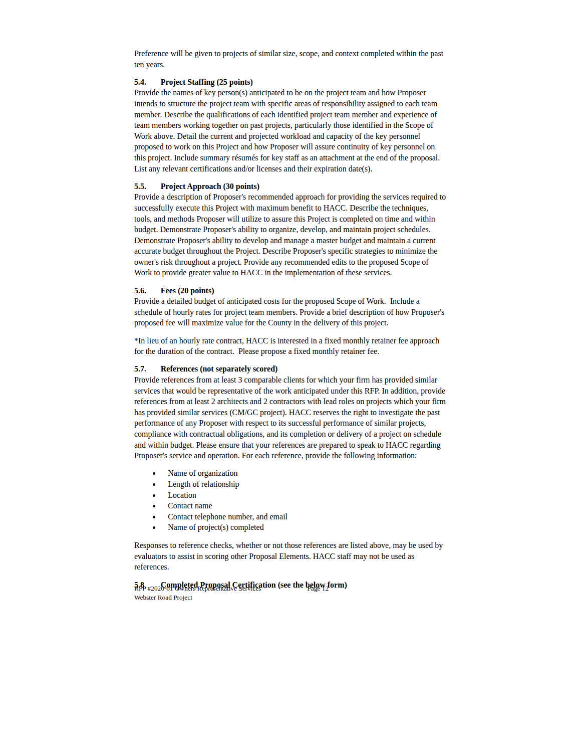Preference will be given to projects of similar size, scope, and context completed within the past ten years.
5.4. Project Staffing (25 points)
Provide the names of key person(s) anticipated to be on the project team and how Proposer intends to structure the project team with specific areas of responsibility assigned to each team member. Describe the qualifications of each identified project team member and experience of team members working together on past projects, particularly those identified in the Scope of Work above. Detail the current and projected workload and capacity of the key personnel proposed to work on this Project and how Proposer will assure continuity of key personnel on this project. Include summary résumés for key staff as an attachment at the end of the proposal. List any relevant certifications and/or licenses and their expiration date(s).
5.5. Project Approach (30 points)
Provide a description of Proposer's recommended approach for providing the services required to successfully execute this Project with maximum benefit to HACC. Describe the techniques, tools, and methods Proposer will utilize to assure this Project is completed on time and within budget. Demonstrate Proposer's ability to organize, develop, and maintain project schedules. Demonstrate Proposer's ability to develop and manage a master budget and maintain a current accurate budget throughout the Project. Describe Proposer's specific strategies to minimize the owner's risk throughout a project. Provide any recommended edits to the proposed Scope of Work to provide greater value to HACC in the implementation of these services.
5.6. Fees (20 points)
Provide a detailed budget of anticipated costs for the proposed Scope of Work. Include a schedule of hourly rates for project team members. Provide a brief description of how Proposer's proposed fee will maximize value for the County in the delivery of this project.
*In lieu of an hourly rate contract, HACC is interested in a fixed monthly retainer fee approach for the duration of the contract. Please propose a fixed monthly retainer fee.
5.7. References (not separately scored)
Provide references from at least 3 comparable clients for which your firm has provided similar services that would be representative of the work anticipated under this RFP. In addition, provide references from at least 2 architects and 2 contractors with lead roles on projects which your firm has provided similar services (CM/GC project). HACC reserves the right to investigate the past performance of any Proposer with respect to its successful performance of similar projects, compliance with contractual obligations, and its completion or delivery of a project on schedule and within budget. Please ensure that your references are prepared to speak to HACC regarding Proposer's service and operation. For each reference, provide the following information:
Name of organization
Length of relationship
Location
Contact name
Contact telephone number, and email
Name of project(s) completed
Responses to reference checks, whether or not those references are listed above, may be used by evaluators to assist in scoring other Proposal Elements. HACC staff may not be used as references.
5.8 Completed Proposal Certification (see the below form)
RFP #2020-01 Owners Representative Services
Webster Road Project
Page 12